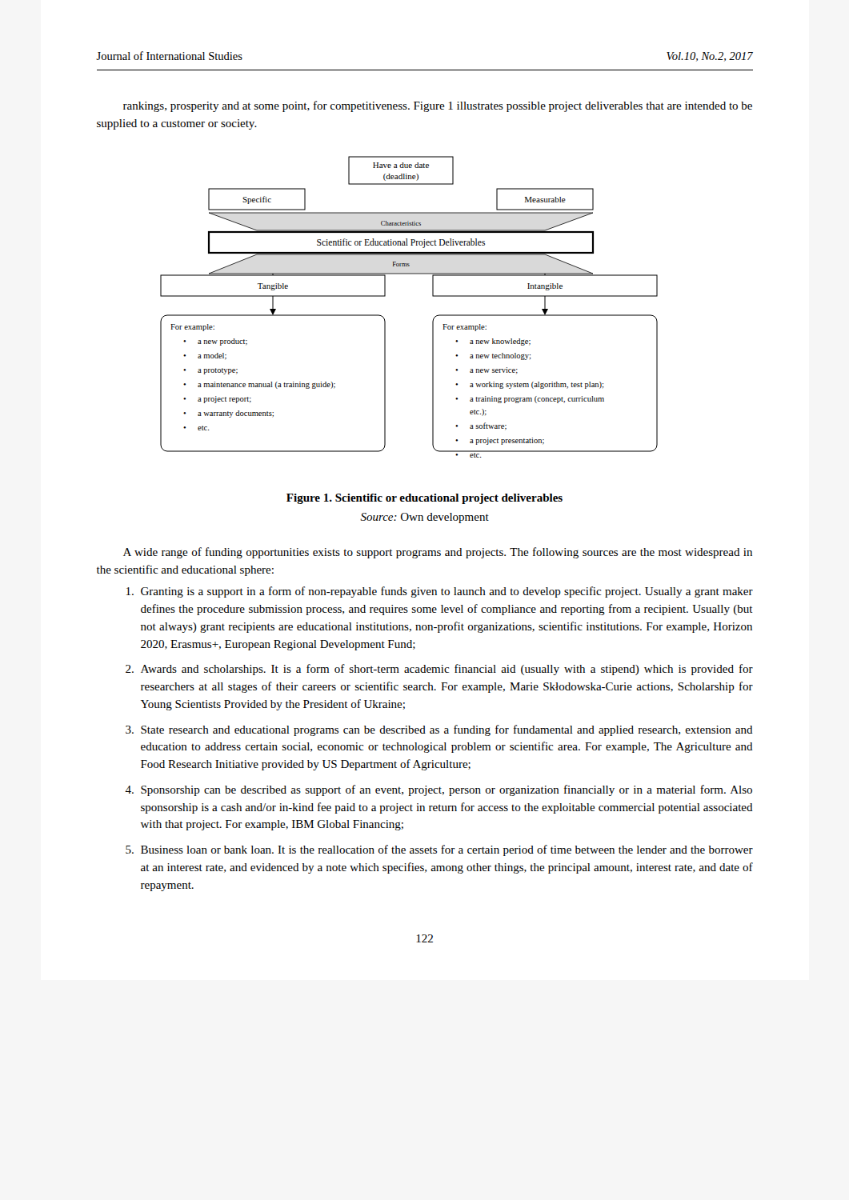Journal of International Studies Vol.10, No.2, 2017
rankings, prosperity and at some point, for competitiveness. Figure 1 illustrates possible project deliverables that are intended to be supplied to a customer or society.
Have a due date (deadline) Specific Measurable Characteristics Scientific or Educational Project Deliverables Forms Tangible Intangible For example: •a new product; •a model; •a prototype; •a maintenance manual (a training guide); •a project report; •a warranty documents; •etc. For example: •a new knowledge; •a new technology; •a new service; •a working system (algorithm, test plan); •a training program (concept, curriculum etc.); •a software; •a project presentation; •etc.
Figure 1. Scientific or educational project deliverables Source: Own development
A wide range of funding opportunities exists to support programs and projects. The following sources are the most widespread in the scientific and educational sphere:
Granting is a support in a form of non-repayable funds given to launch and to develop specific project. Usually a grant maker defines the procedure submission process, and requires some level of compliance and reporting from a recipient. Usually (but not always) grant recipients are educational institutions, non-profit organizations, scientific institutions. For example, Horizon 2020, Erasmus+, European Regional Development Fund;
Awards and scholarships. It is a form of short-term academic financial aid (usually with a stipend) which is provided for researchers at all stages of their careers or scientific search. For example, Marie Skłodowska-Curie actions, Scholarship for Young Scientists Provided by the President of Ukraine;
State research and educational programs can be described as a funding for fundamental and applied research, extension and education to address certain social, economic or technological problem or scientific area. For example, The Agriculture and Food Research Initiative provided by US Department of Agriculture;
Sponsorship can be described as support of an event, project, person or organization financially or in a material form. Also sponsorship is a cash and/or in-kind fee paid to a project in return for access to the exploitable commercial potential associated with that project. For example, IBM Global Financing;
Business loan or bank loan. It is the reallocation of the assets for a certain period of time between the lender and the borrower at an interest rate, and evidenced by a note which specifies, among other things, the principal amount, interest rate, and date of repayment.
122